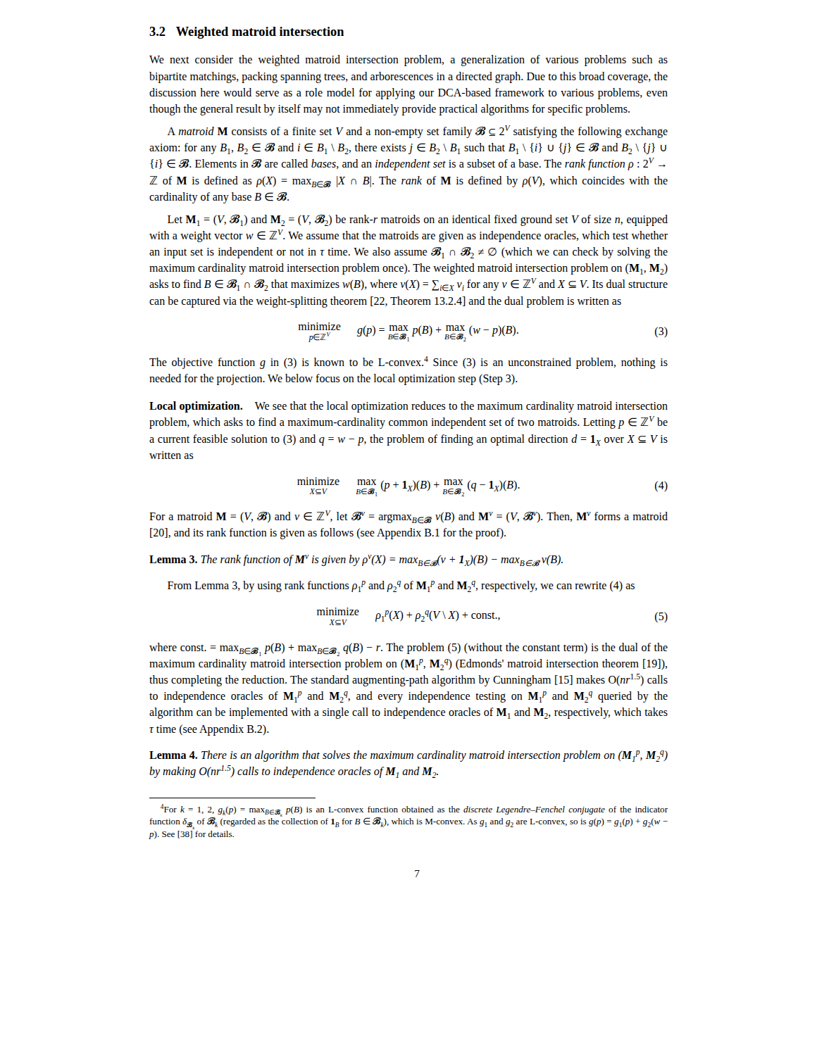3.2 Weighted matroid intersection
We next consider the weighted matroid intersection problem, a generalization of various problems such as bipartite matchings, packing spanning trees, and arborescences in a directed graph. Due to this broad coverage, the discussion here would serve as a role model for applying our DCA-based framework to various problems, even though the general result by itself may not immediately provide practical algorithms for specific problems.
A matroid M consists of a finite set V and a non-empty set family 𝓑 ⊆ 2V satisfying the following exchange axiom: for any B1, B2 ∈ 𝓑 and i ∈ B1 \ B2, there exists j ∈ B2 \ B1 such that B1 \ {i} ∪ {j} ∈ 𝓑 and B2 \ {j} ∪ {i} ∈ 𝓑. Elements in 𝓑 are called bases, and an independent set is a subset of a base. The rank function ρ : 2V → ℤ of M is defined as ρ(X) = maxB∈𝓑 |X ∩ B|. The rank of M is defined by ρ(V), which coincides with the cardinality of any base B ∈ 𝓑.
Let M1 = (V, 𝓑1) and M2 = (V, 𝓑2) be rank-r matroids on an identical fixed ground set V of size n, equipped with a weight vector w ∈ ℤV. We assume that the matroids are given as independence oracles, which test whether an input set is independent or not in τ time. We also assume 𝓑1 ∩ 𝓑2 ≠ ∅ (which we can check by solving the maximum cardinality matroid intersection problem once). The weighted matroid intersection problem on (M1, M2) asks to find B ∈ 𝓑1 ∩ 𝓑2 that maximizes w(B), where v(X) = ∑i∈X vi for any v ∈ ℤV and X ⊆ V. Its dual structure can be captured via the weight-splitting theorem [22, Theorem 13.2.4] and the dual problem is written as
minimize p∈ℤV g(p) = max B∈𝓑1 p(B) + max B∈𝓑2 (w − p)(B). (3)
The objective function g in (3) is known to be L-convex.4 Since (3) is an unconstrained problem, nothing is needed for the projection. We below focus on the local optimization step (Step 3).
Local optimization. We see that the local optimization reduces to the maximum cardinality matroid intersection problem, which asks to find a maximum-cardinality common independent set of two matroids. Letting p ∈ ℤV be a current feasible solution to (3) and q = w − p, the problem of finding an optimal direction d = 1X over X ⊆ V is written as
minimize X⊆V max B∈𝓑1 (p + 1X)(B) + max B∈𝓑2 (q − 1X)(B). (4)
For a matroid M = (V, 𝓑) and v ∈ ℤV, let 𝓑v = argmaxB∈𝓑 v(B) and Mv = (V, 𝓑v). Then, Mv forms a matroid [20], and its rank function is given as follows (see Appendix B.1 for the proof).
Lemma 3. The rank function of Mv is given by ρv(X) = maxB∈𝓑(v + 1X)(B) − maxB∈𝓑 v(B).
From Lemma 3, by using rank functions ρ1p and ρ2q of M1p and M2q, respectively, we can rewrite (4) as
minimize X⊆V ρ1p(X) + ρ2q(V \ X) + const., (5)
where const. = maxB∈𝓑1 p(B) + maxB∈𝓑2 q(B) − r. The problem (5) (without the constant term) is the dual of the maximum cardinality matroid intersection problem on (M1p, M2q) (Edmonds' matroid intersection theorem [19]), thus completing the reduction. The standard augmenting-path algorithm by Cunningham [15] makes O(nr1.5) calls to independence oracles of M1p and M2q, and every independence testing on M1p and M2q queried by the algorithm can be implemented with a single call to independence oracles of M1 and M2, respectively, which takes τ time (see Appendix B.2).
Lemma 4. There is an algorithm that solves the maximum cardinality matroid intersection problem on (M1p, M2q) by making O(nr1.5) calls to independence oracles of M1 and M2.
4For k = 1, 2, gk(p) = maxB∈𝓑k p(B) is an L-convex function obtained as the discrete Legendre–Fenchel conjugate of the indicator function δ𝓑k of 𝓑k (regarded as the collection of 1B for B ∈ 𝓑k), which is M-convex. As g1 and g2 are L-convex, so is g(p) = g1(p) + g2(w − p). See [38] for details.
7